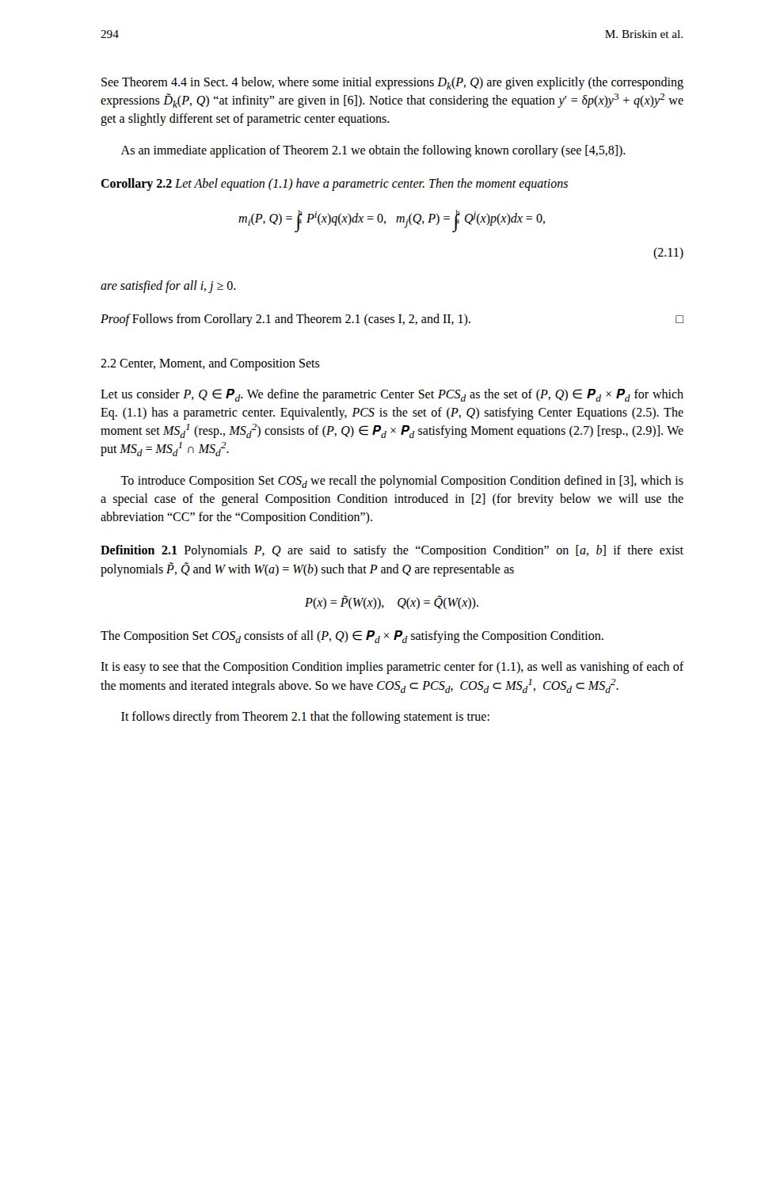294 M. Briskin et al.
See Theorem 4.4 in Sect. 4 below, where some initial expressions Dk(P, Q) are given explicitly (the corresponding expressions D̃k(P, Q) “at infinity” are given in [6]). Notice that considering the equation y′ = δp(x)y3 + q(x)y2 we get a slightly different set of parametric center equations.
As an immediate application of Theorem 2.1 we obtain the following known corollary (see [4,5,8]).
Corollary 2.2 Let Abel equation (1.1) have a parametric center. Then the moment equations
mi(P, Q) = ∫ba Pi(x)q(x)dx = 0, mj(Q, P) = ∫ba Qj(x)p(x)dx = 0,
(2.11)
are satisfied for all i, j ≥ 0.
Proof Follows from Corollary 2.1 and Theorem 2.1 (cases I, 2, and II, 1). □
2.2 Center, Moment, and Composition Sets
Let us consider P, Q ∈ 𝑷d. We define the parametric Center Set PCSd as the set of (P, Q) ∈ 𝑷d × 𝑷d for which Eq. (1.1) has a parametric center. Equivalently, PCS is the set of (P, Q) satisfying Center Equations (2.5). The moment set MSd1 (resp., MSd2) consists of (P, Q) ∈ 𝑷d × 𝑷d satisfying Moment equations (2.7) [resp., (2.9)]. We put MSd = MSd1 ∩ MSd2.
To introduce Composition Set COSd we recall the polynomial Composition Condition defined in [3], which is a special case of the general Composition Condition introduced in [2] (for brevity below we will use the abbreviation “CC” for the “Composition Condition”).
Definition 2.1 Polynomials P, Q are said to satisfy the “Composition Condition” on [a, b] if there exist polynomials P̃, Q̃ and W with W(a) = W(b) such that P and Q are representable as
P(x) = P̃(W(x)), Q(x) = Q̃(W(x)).
The Composition Set COSd consists of all (P, Q) ∈ 𝑷d × 𝑷d satisfying the Composition Condition.
It is easy to see that the Composition Condition implies parametric center for (1.1), as well as vanishing of each of the moments and iterated integrals above. So we have COSd ⊂ PCSd, COSd ⊂ MSd1, COSd ⊂ MSd2.
It follows directly from Theorem 2.1 that the following statement is true: